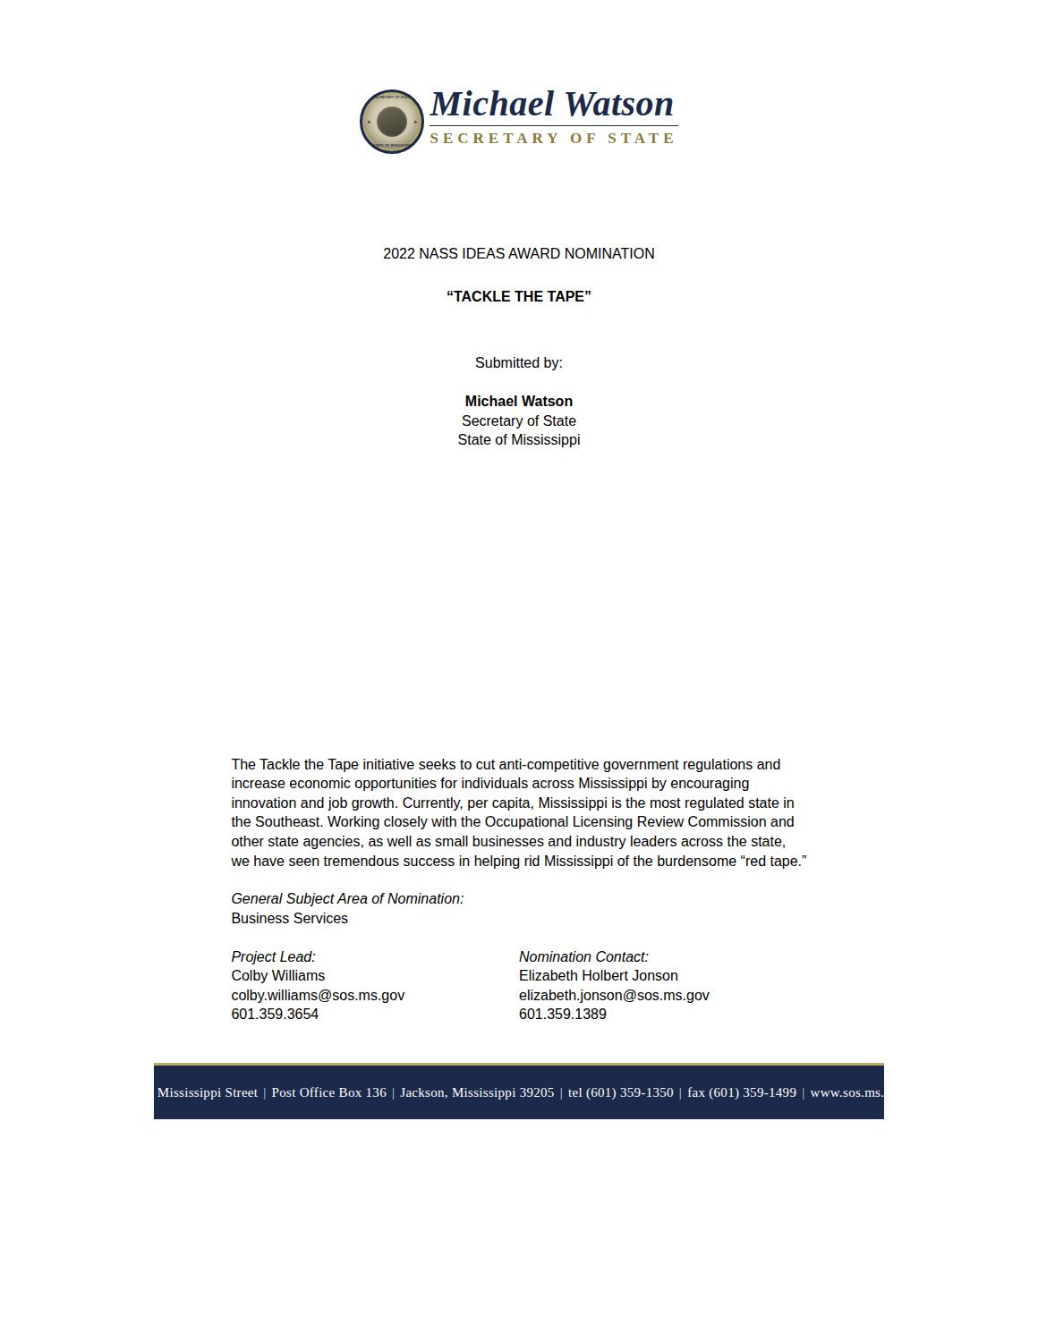★ ★
Michael Watson
SECRETARY OF STATE
2022 NASS IDEAS AWARD NOMINATION
“TACKLE THE TAPE”
Submitted by:
Michael Watson
Secretary of State
State of Mississippi
The Tackle the Tape initiative seeks to cut anti-competitive government regulations and increase economic opportunities for individuals across Mississippi by encouraging innovation and job growth. Currently, per capita, Mississippi is the most regulated state in the Southeast. Working closely with the Occupational Licensing Review Commission and other state agencies, as well as small businesses and industry leaders across the state, we have seen tremendous success in helping rid Mississippi of the burdensome “red tape.”
General Subject Area of Nomination:
Business Services
| Project Lead: Colby Williams colby.williams@sos.ms.gov 601.359.3654 | Nomination Contact: Elizabeth Holbert Jonson elizabeth.jonson@sos.ms.gov 601.359.1389 |
401 Mississippi Street|Post Office Box 136|Jackson, Mississippi 39205|tel (601) 359-1350|fax (601) 359-1499|www.sos.ms.gov